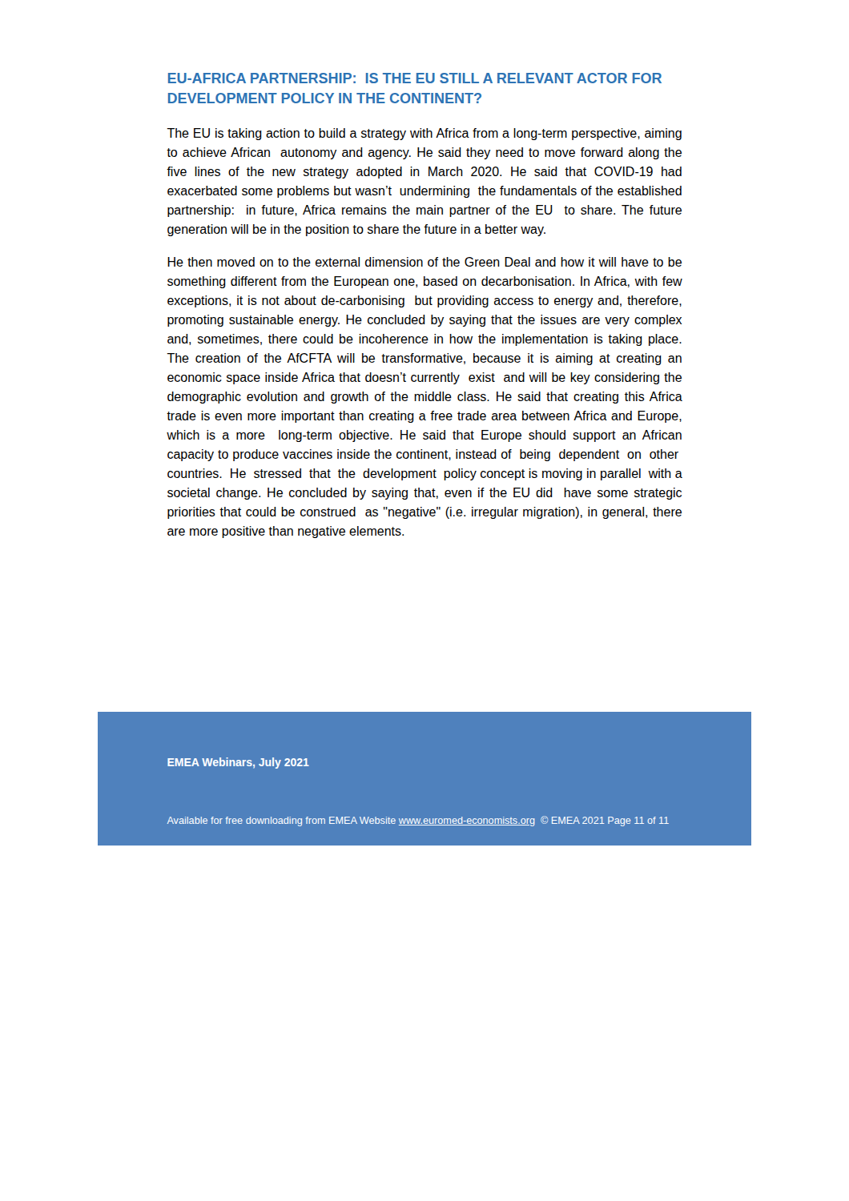EU-Africa Partnership: Is the EU still a relevant actor for development policy in the continent?
The EU is taking action to build a strategy with Africa from a long-term perspective, aiming to achieve African autonomy and agency. He said they need to move forward along the five lines of the new strategy adopted in March 2020. He said that COVID-19 had exacerbated some problems but wasn’t undermining the fundamentals of the established partnership: in future, Africa remains the main partner of the EU to share. The future generation will be in the position to share the future in a better way.
He then moved on to the external dimension of the Green Deal and how it will have to be something different from the European one, based on decarbonisation. In Africa, with few exceptions, it is not about de-carbonising but providing access to energy and, therefore, promoting sustainable energy. He concluded by saying that the issues are very complex and, sometimes, there could be incoherence in how the implementation is taking place. The creation of the AfCFTA will be transformative, because it is aiming at creating an economic space inside Africa that doesn’t currently exist and will be key considering the demographic evolution and growth of the middle class. He said that creating this Africa trade is even more important than creating a free trade area between Africa and Europe, which is a more long-term objective. He said that Europe should support an African capacity to produce vaccines inside the continent, instead of being dependent on other countries. He stressed that the development policy concept is moving in parallel with a societal change. He concluded by saying that, even if the EU did have some strategic priorities that could be construed as "negative" (i.e. irregular migration), in general, there are more positive than negative elements.
EMEA Webinars, July 2021
Available for free downloading from EMEA Website www.euromed-economists.org © EMEA 2021 Page 11 of 11